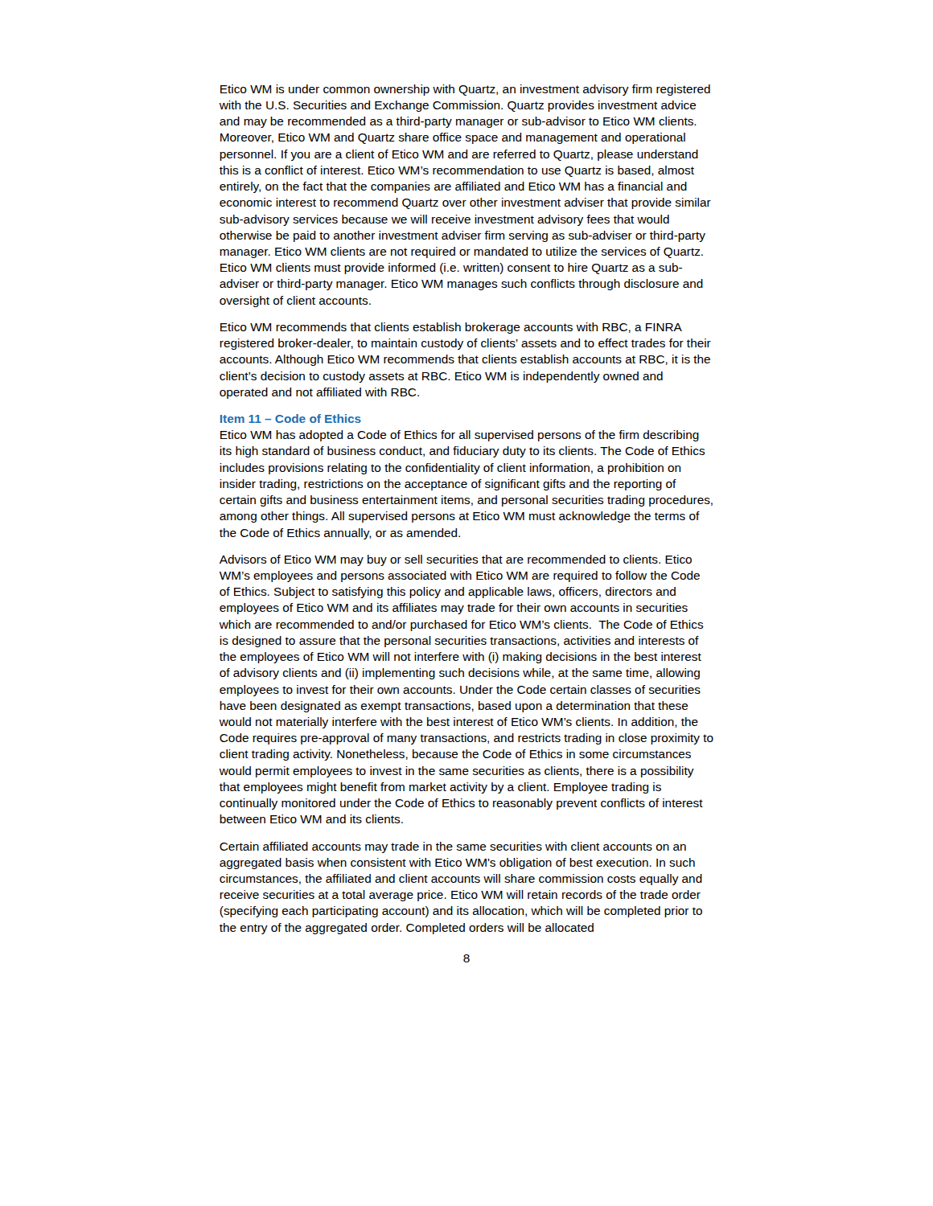Etico WM is under common ownership with Quartz, an investment advisory firm registered with the U.S. Securities and Exchange Commission. Quartz provides investment advice and may be recommended as a third-party manager or sub-advisor to Etico WM clients. Moreover, Etico WM and Quartz share office space and management and operational personnel. If you are a client of Etico WM and are referred to Quartz, please understand this is a conflict of interest. Etico WM’s recommendation to use Quartz is based, almost entirely, on the fact that the companies are affiliated and Etico WM has a financial and economic interest to recommend Quartz over other investment adviser that provide similar sub-advisory services because we will receive investment advisory fees that would otherwise be paid to another investment adviser firm serving as sub-adviser or third-party manager. Etico WM clients are not required or mandated to utilize the services of Quartz. Etico WM clients must provide informed (i.e. written) consent to hire Quartz as a sub-adviser or third-party manager. Etico WM manages such conflicts through disclosure and oversight of client accounts.
Etico WM recommends that clients establish brokerage accounts with RBC, a FINRA registered broker-dealer, to maintain custody of clients’ assets and to effect trades for their accounts. Although Etico WM recommends that clients establish accounts at RBC, it is the client’s decision to custody assets at RBC. Etico WM is independently owned and operated and not affiliated with RBC.
Item 11 – Code of Ethics
Etico WM has adopted a Code of Ethics for all supervised persons of the firm describing its high standard of business conduct, and fiduciary duty to its clients. The Code of Ethics includes provisions relating to the confidentiality of client information, a prohibition on insider trading, restrictions on the acceptance of significant gifts and the reporting of certain gifts and business entertainment items, and personal securities trading procedures, among other things. All supervised persons at Etico WM must acknowledge the terms of the Code of Ethics annually, or as amended.
Advisors of Etico WM may buy or sell securities that are recommended to clients. Etico WM’s employees and persons associated with Etico WM are required to follow the Code of Ethics. Subject to satisfying this policy and applicable laws, officers, directors and employees of Etico WM and its affiliates may trade for their own accounts in securities which are recommended to and/or purchased for Etico WM’s clients. The Code of Ethics is designed to assure that the personal securities transactions, activities and interests of the employees of Etico WM will not interfere with (i) making decisions in the best interest of advisory clients and (ii) implementing such decisions while, at the same time, allowing employees to invest for their own accounts. Under the Code certain classes of securities have been designated as exempt transactions, based upon a determination that these would not materially interfere with the best interest of Etico WM’s clients. In addition, the Code requires pre-approval of many transactions, and restricts trading in close proximity to client trading activity. Nonetheless, because the Code of Ethics in some circumstances would permit employees to invest in the same securities as clients, there is a possibility that employees might benefit from market activity by a client. Employee trading is continually monitored under the Code of Ethics to reasonably prevent conflicts of interest between Etico WM and its clients.
Certain affiliated accounts may trade in the same securities with client accounts on an aggregated basis when consistent with Etico WM's obligation of best execution. In such circumstances, the affiliated and client accounts will share commission costs equally and receive securities at a total average price. Etico WM will retain records of the trade order (specifying each participating account) and its allocation, which will be completed prior to the entry of the aggregated order. Completed orders will be allocated
8